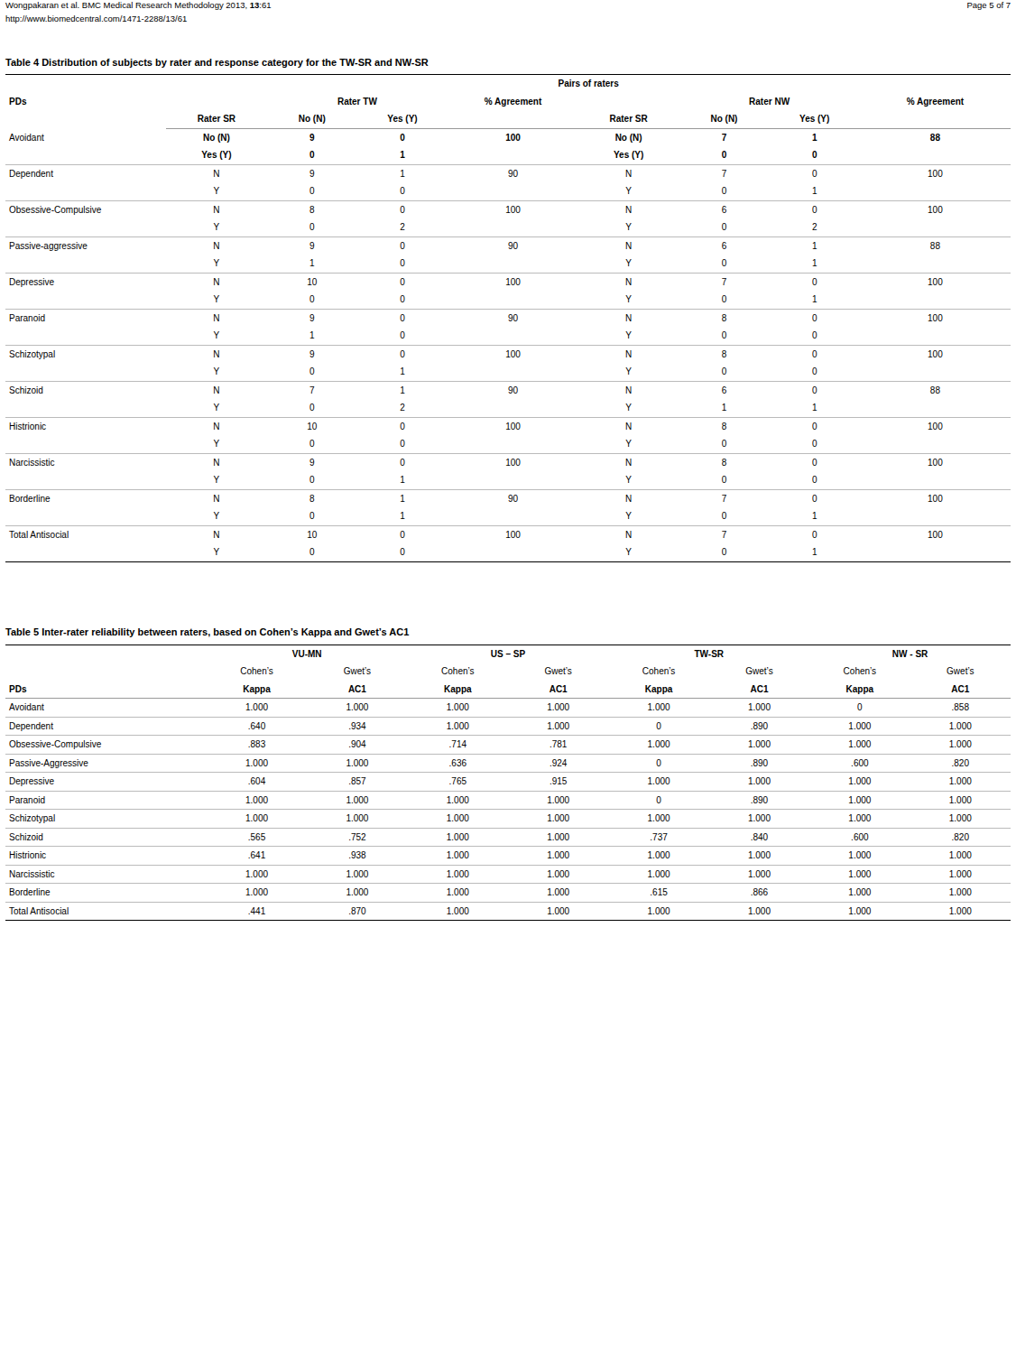Wongpakaran et al. BMC Medical Research Methodology 2013, 13:61
http://www.biomedcentral.com/1471-2288/13/61
Page 5 of 7
Table 4 Distribution of subjects by rater and response category for the TW-SR and NW-SR
| | Pairs of raters |
| --- | --- |
| PDs | | Rater TW | % Agreement | | Rater NW | % Agreement |
| | Rater SR | No (N) | Yes (Y) | | Rater SR | No (N) | Yes (Y) | |
| Avoidant | No (N) | 9 | 0 | 100 | No (N) | 7 | 1 | 88 |
| | Yes (Y) | 0 | 1 | | Yes (Y) | 0 | 0 | |
| Dependent | N | 9 | 1 | 90 | N | 7 | 0 | 100 |
| | Y | 0 | 0 | | Y | 0 | 1 | |
| Obsessive-Compulsive | N | 8 | 0 | 100 | N | 6 | 0 | 100 |
| | Y | 0 | 2 | | Y | 0 | 2 | |
| Passive-aggressive | N | 9 | 0 | 90 | N | 6 | 1 | 88 |
| | Y | 1 | 0 | | Y | 0 | 1 | |
| Depressive | N | 10 | 0 | 100 | N | 7 | 0 | 100 |
| | Y | 0 | 0 | | Y | 0 | 1 | |
| Paranoid | N | 9 | 0 | 90 | N | 8 | 0 | 100 |
| | Y | 1 | 0 | | Y | 0 | 0 | |
| Schizotypal | N | 9 | 0 | 100 | N | 8 | 0 | 100 |
| | Y | 0 | 1 | | Y | 0 | 0 | |
| Schizoid | N | 7 | 1 | 90 | N | 6 | 0 | 88 |
| | Y | 0 | 2 | | Y | 1 | 1 | |
| Histrionic | N | 10 | 0 | 100 | N | 8 | 0 | 100 |
| | Y | 0 | 0 | | Y | 0 | 0 | |
| Narcissistic | N | 9 | 0 | 100 | N | 8 | 0 | 100 |
| | Y | 0 | 1 | | Y | 0 | 0 | |
| Borderline | N | 8 | 1 | 90 | N | 7 | 0 | 100 |
| | Y | 0 | 1 | | Y | 0 | 1 | |
| Total Antisocial | N | 10 | 0 | 100 | N | 7 | 0 | 100 |
| | Y | 0 | 0 | | Y | 0 | 1 | |
Table 5 Inter-rater reliability between raters, based on Cohen’s Kappa and Gwet’s AC1
| | VU-MN | US – SP | TW-SR | NW - SR |
| --- | --- | --- | --- | --- |
| | Cohen’s | Gwet’s | Cohen’s | Gwet’s | Cohen’s | Gwet’s | Cohen’s | Gwet’s |
| PDs | Kappa | AC1 | Kappa | AC1 | Kappa | AC1 | Kappa | AC1 |
| Avoidant | 1.000 | 1.000 | 1.000 | 1.000 | 1.000 | 1.000 | 0 | .858 |
| Dependent | .640 | .934 | 1.000 | 1.000 | 0 | .890 | 1.000 | 1.000 |
| Obsessive-Compulsive | .883 | .904 | .714 | .781 | 1.000 | 1.000 | 1.000 | 1.000 |
| Passive-Aggressive | 1.000 | 1.000 | .636 | .924 | 0 | .890 | .600 | .820 |
| Depressive | .604 | .857 | .765 | .915 | 1.000 | 1.000 | 1.000 | 1.000 |
| Paranoid | 1.000 | 1.000 | 1.000 | 1.000 | 0 | .890 | 1.000 | 1.000 |
| Schizotypal | 1.000 | 1.000 | 1.000 | 1.000 | 1.000 | 1.000 | 1.000 | 1.000 |
| Schizoid | .565 | .752 | 1.000 | 1.000 | .737 | .840 | .600 | .820 |
| Histrionic | .641 | .938 | 1.000 | 1.000 | 1.000 | 1.000 | 1.000 | 1.000 |
| Narcissistic | 1.000 | 1.000 | 1.000 | 1.000 | 1.000 | 1.000 | 1.000 | 1.000 |
| Borderline | 1.000 | 1.000 | 1.000 | 1.000 | .615 | .866 | 1.000 | 1.000 |
| Total Antisocial | .441 | .870 | 1.000 | 1.000 | 1.000 | 1.000 | 1.000 | 1.000 |